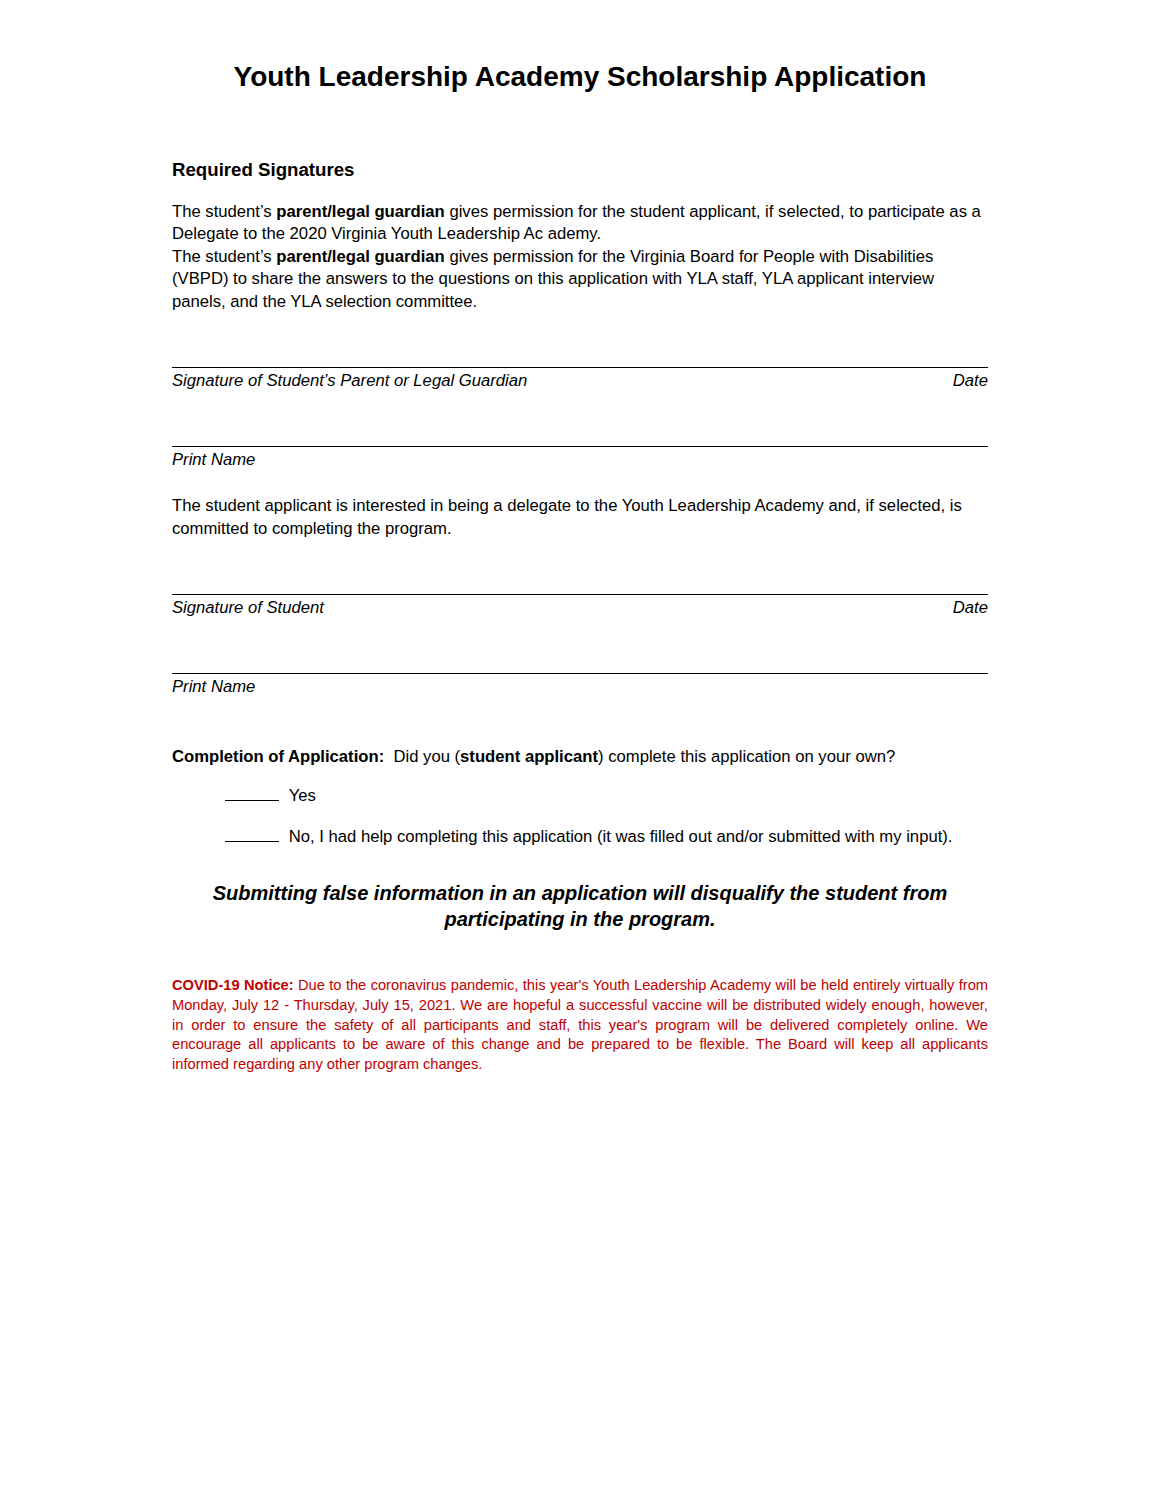Youth Leadership Academy Scholarship Application
Required Signatures
The student’s parent/legal guardian gives permission for the student applicant, if selected, to participate as a Delegate to the 2020 Virginia Youth Leadership Ac ademy.
The student’s parent/legal guardian gives permission for the Virginia Board for People with Disabilities (VBPD) to share the answers to the questions on this application with YLA staff, YLA applicant interview panels, and the YLA selection committee.
Signature of Student’s Parent or Legal Guardian Date
Print Name
The student applicant is interested in being a delegate to the Youth Leadership Academy and, if selected, is committed to completing the program.
Signature of Student Date
Print Name
Completion of Application: Did you (student applicant) complete this application on your own?
Yes
No, I had help completing this application (it was filled out and/or submitted with my input).
Submitting false information in an application will disqualify the student from participating in the program.
COVID-19 Notice: Due to the coronavirus pandemic, this year's Youth Leadership Academy will be held entirely virtually from Monday, July 12 - Thursday, July 15, 2021. We are hopeful a successful vaccine will be distributed widely enough, however, in order to ensure the safety of all participants and staff, this year's program will be delivered completely online. We encourage all applicants to be aware of this change and be prepared to be flexible. The Board will keep all applicants informed regarding any other program changes.